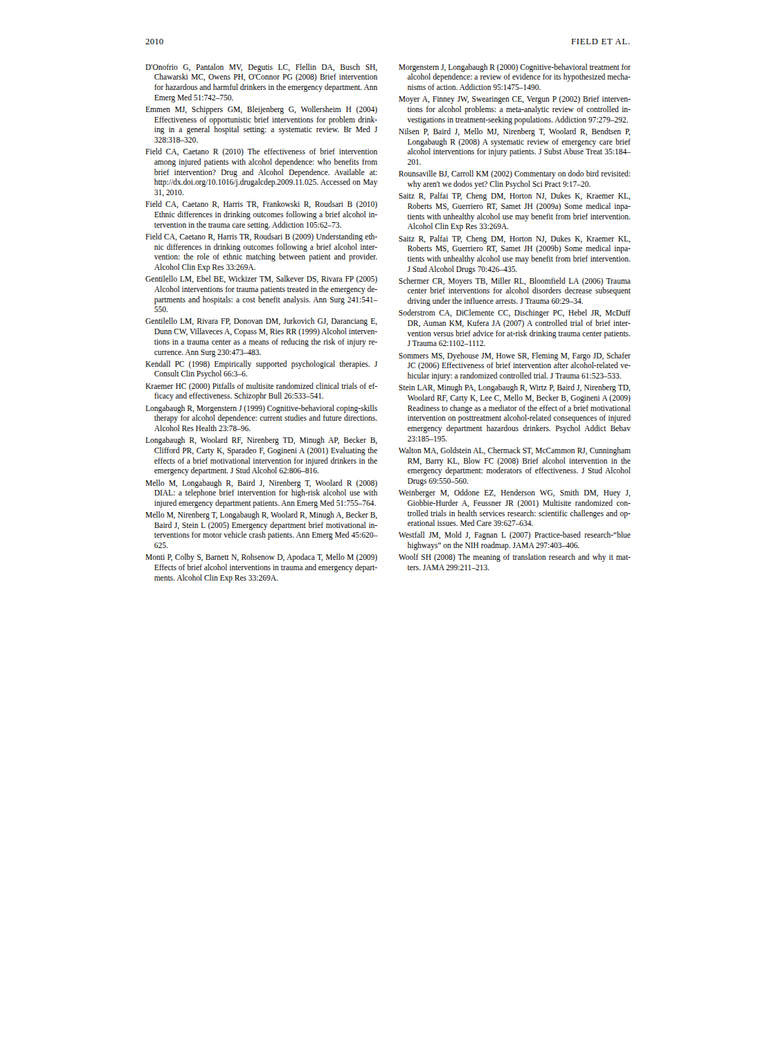2010 FIELD ET AL.
D'Onofrio G, Pantalon MV, Degutis LC, Flellin DA, Busch SH, Chawarski MC, Owens PH, O'Connor PG (2008) Brief intervention for hazardous and harmful drinkers in the emergency department. Ann Emerg Med 51:742–750.
Emmen MJ, Schippers GM, Bleijenberg G, Wollersheim H (2004) Effectiveness of opportunistic brief interventions for problem drinking in a general hospital setting: a systematic review. Br Med J 328:318–320.
Field CA, Caetano R (2010) The effectiveness of brief intervention among injured patients with alcohol dependence: who benefits from brief intervention? Drug and Alcohol Dependence. Available at: http://dx.doi.org/10.1016/j.drugalcdep.2009.11.025. Accessed on May 31, 2010.
Field CA, Caetano R, Harris TR, Frankowski R, Roudsari B (2010) Ethnic differences in drinking outcomes following a brief alcohol intervention in the trauma care setting. Addiction 105:62–73.
Field CA, Caetano R, Harris TR, Roudsari B (2009) Understanding ethnic differences in drinking outcomes following a brief alcohol intervention: the role of ethnic matching between patient and provider. Alcohol Clin Exp Res 33:269A.
Gentilello LM, Ebel BE, Wickizer TM, Salkever DS, Rivara FP (2005) Alcohol interventions for trauma patients treated in the emergency departments and hospitals: a cost benefit analysis. Ann Surg 241:541–550.
Gentilello LM, Rivara FP, Donovan DM, Jurkovich GJ, Daranciang E, Dunn CW, Villaveces A, Copass M, Ries RR (1999) Alcohol interventions in a trauma center as a means of reducing the risk of injury recurrence. Ann Surg 230:473–483.
Kendall PC (1998) Empirically supported psychological therapies. J Consult Clin Psychol 66:3–6.
Kraemer HC (2000) Pitfalls of multisite randomized clinical trials of efficacy and effectiveness. Schizophr Bull 26:533–541.
Longabaugh R, Morgenstern J (1999) Cognitive-behavioral coping-skills therapy for alcohol dependence: current studies and future directions. Alcohol Res Health 23:78–96.
Longabaugh R, Woolard RF, Nirenberg TD, Minugh AP, Becker B, Clifford PR, Carty K, Sparadeo F, Gogineni A (2001) Evaluating the effects of a brief motivational intervention for injured drinkers in the emergency department. J Stud Alcohol 62:806–816.
Mello M, Longabaugh R, Baird J, Nirenberg T, Woolard R (2008) DIAL: a telephone brief intervention for high-risk alcohol use with injured emergency department patients. Ann Emerg Med 51:755–764.
Mello M, Nirenberg T, Longabaugh R, Woolard R, Minugh A, Becker B, Baird J, Stein L (2005) Emergency department brief motivational interventions for motor vehicle crash patients. Ann Emerg Med 45:620–625.
Monti P, Colby S, Barnett N, Rohsenow D, Apodaca T, Mello M (2009) Effects of brief alcohol interventions in trauma and emergency departments. Alcohol Clin Exp Res 33:269A.
Morgenstern J, Longabaugh R (2000) Cognitive-behavioral treatment for alcohol dependence: a review of evidence for its hypothesized mechanisms of action. Addiction 95:1475–1490.
Moyer A, Finney JW, Swearingen CE, Vergun P (2002) Brief interventions for alcohol problems: a meta-analytic review of controlled investigations in treatment-seeking populations. Addiction 97:279–292.
Nilsen P, Baird J, Mello MJ, Nirenberg T, Woolard R, Bendtsen P, Longabaugh R (2008) A systematic review of emergency care brief alcohol interventions for injury patients. J Subst Abuse Treat 35:184–201.
Rounsaville BJ, Carroll KM (2002) Commentary on dodo bird revisited: why aren't we dodos yet? Clin Psychol Sci Pract 9:17–20.
Saitz R, Palfai TP, Cheng DM, Horton NJ, Dukes K, Kraemer KL, Roberts MS, Guerriero RT, Samet JH (2009a) Some medical inpatients with unhealthy alcohol use may benefit from brief intervention. Alcohol Clin Exp Res 33:269A.
Saitz R, Palfai TP, Cheng DM, Horton NJ, Dukes K, Kraemer KL, Roberts MS, Guerriero RT, Samet JH (2009b) Some medical inpatients with unhealthy alcohol use may benefit from brief intervention. J Stud Alcohol Drugs 70:426–435.
Schermer CR, Moyers TB, Miller RL, Bloomfield LA (2006) Trauma center brief interventions for alcohol disorders decrease subsequent driving under the influence arrests. J Trauma 60:29–34.
Soderstrom CA, DiClemente CC, Dischinger PC, Hebel JR, McDuff DR, Auman KM, Kufera JA (2007) A controlled trial of brief intervention versus brief advice for at-risk drinking trauma center patients. J Trauma 62:1102–1112.
Sommers MS, Dyehouse JM, Howe SR, Fleming M, Fargo JD, Schafer JC (2006) Effectiveness of brief intervention after alcohol-related vehicular injury: a randomized controlled trial. J Trauma 61:523–533.
Stein LAR, Minugh PA, Longabaugh R, Wirtz P, Baird J, Nirenberg TD, Woolard RF, Carty K, Lee C, Mello M, Becker B, Gogineni A (2009) Readiness to change as a mediator of the effect of a brief motivational intervention on posttreatment alcohol-related consequences of injured emergency department hazardous drinkers. Psychol Addict Behav 23:185–195.
Walton MA, Goldstein AL, Chermack ST, McCammon RJ, Cunningham RM, Barry KL, Blow FC (2008) Brief alcohol intervention in the emergency department: moderators of effectiveness. J Stud Alcohol Drugs 69:550–560.
Weinberger M, Oddone EZ, Henderson WG, Smith DM, Huey J, Giobbie-Hurder A, Feussner JR (2001) Multisite randomized controlled trials in health services research: scientific challenges and operational issues. Med Care 39:627–634.
Westfall JM, Mold J, Fagnan L (2007) Practice-based research-“blue highways” on the NIH roadmap. JAMA 297:403–406.
Woolf SH (2008) The meaning of translation research and why it matters. JAMA 299:211–213.